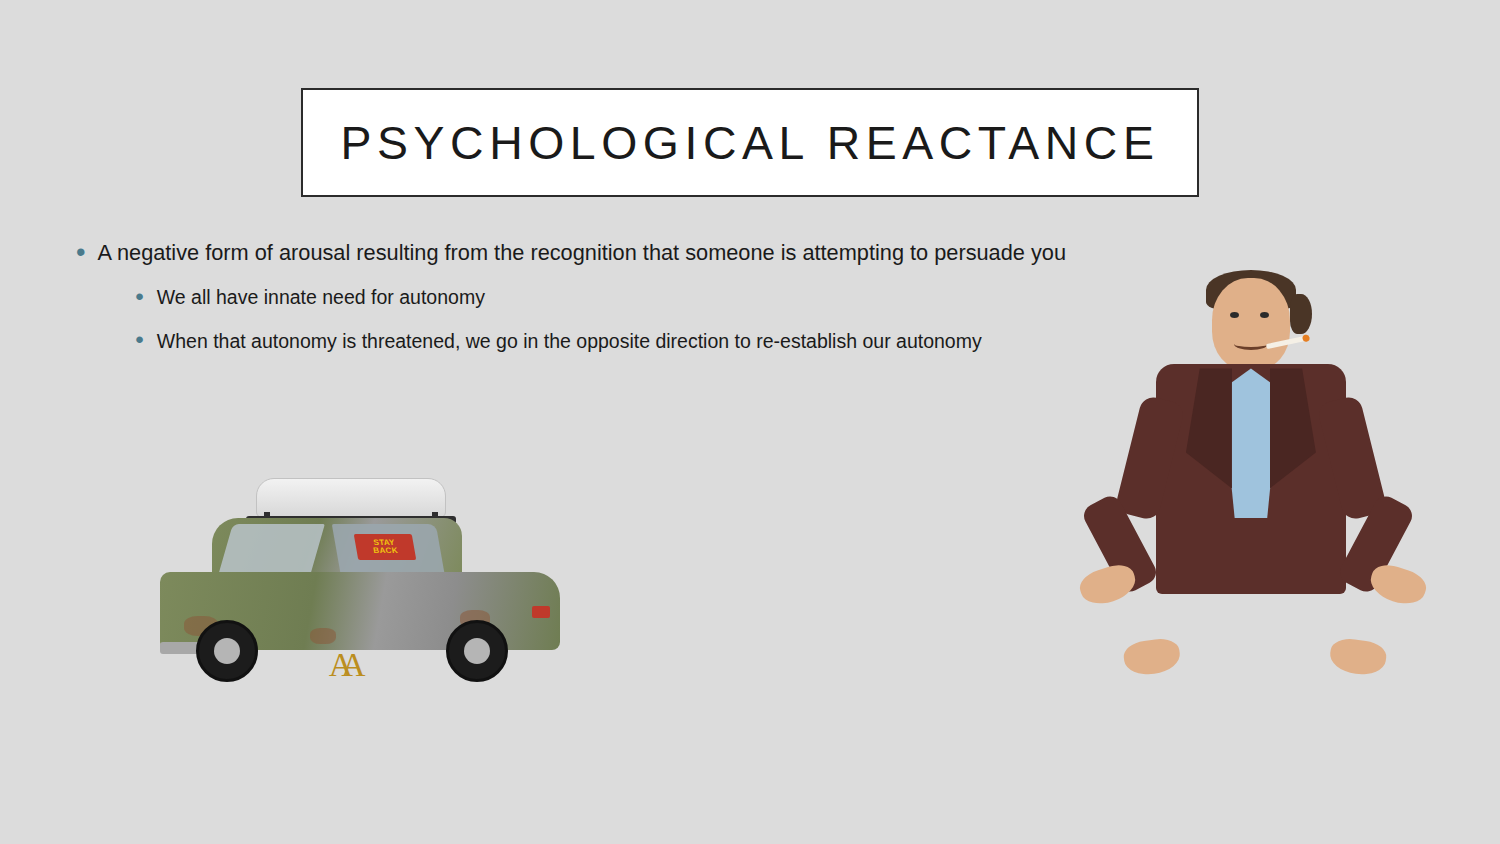Psychological Reactance
A negative form of arousal resulting from the recognition that someone is attempting to persuade you
We all have innate need for autonomy
When that autonomy is threatened, we go in the opposite direction to re-establish our autonomy
STAY
BACK
AA